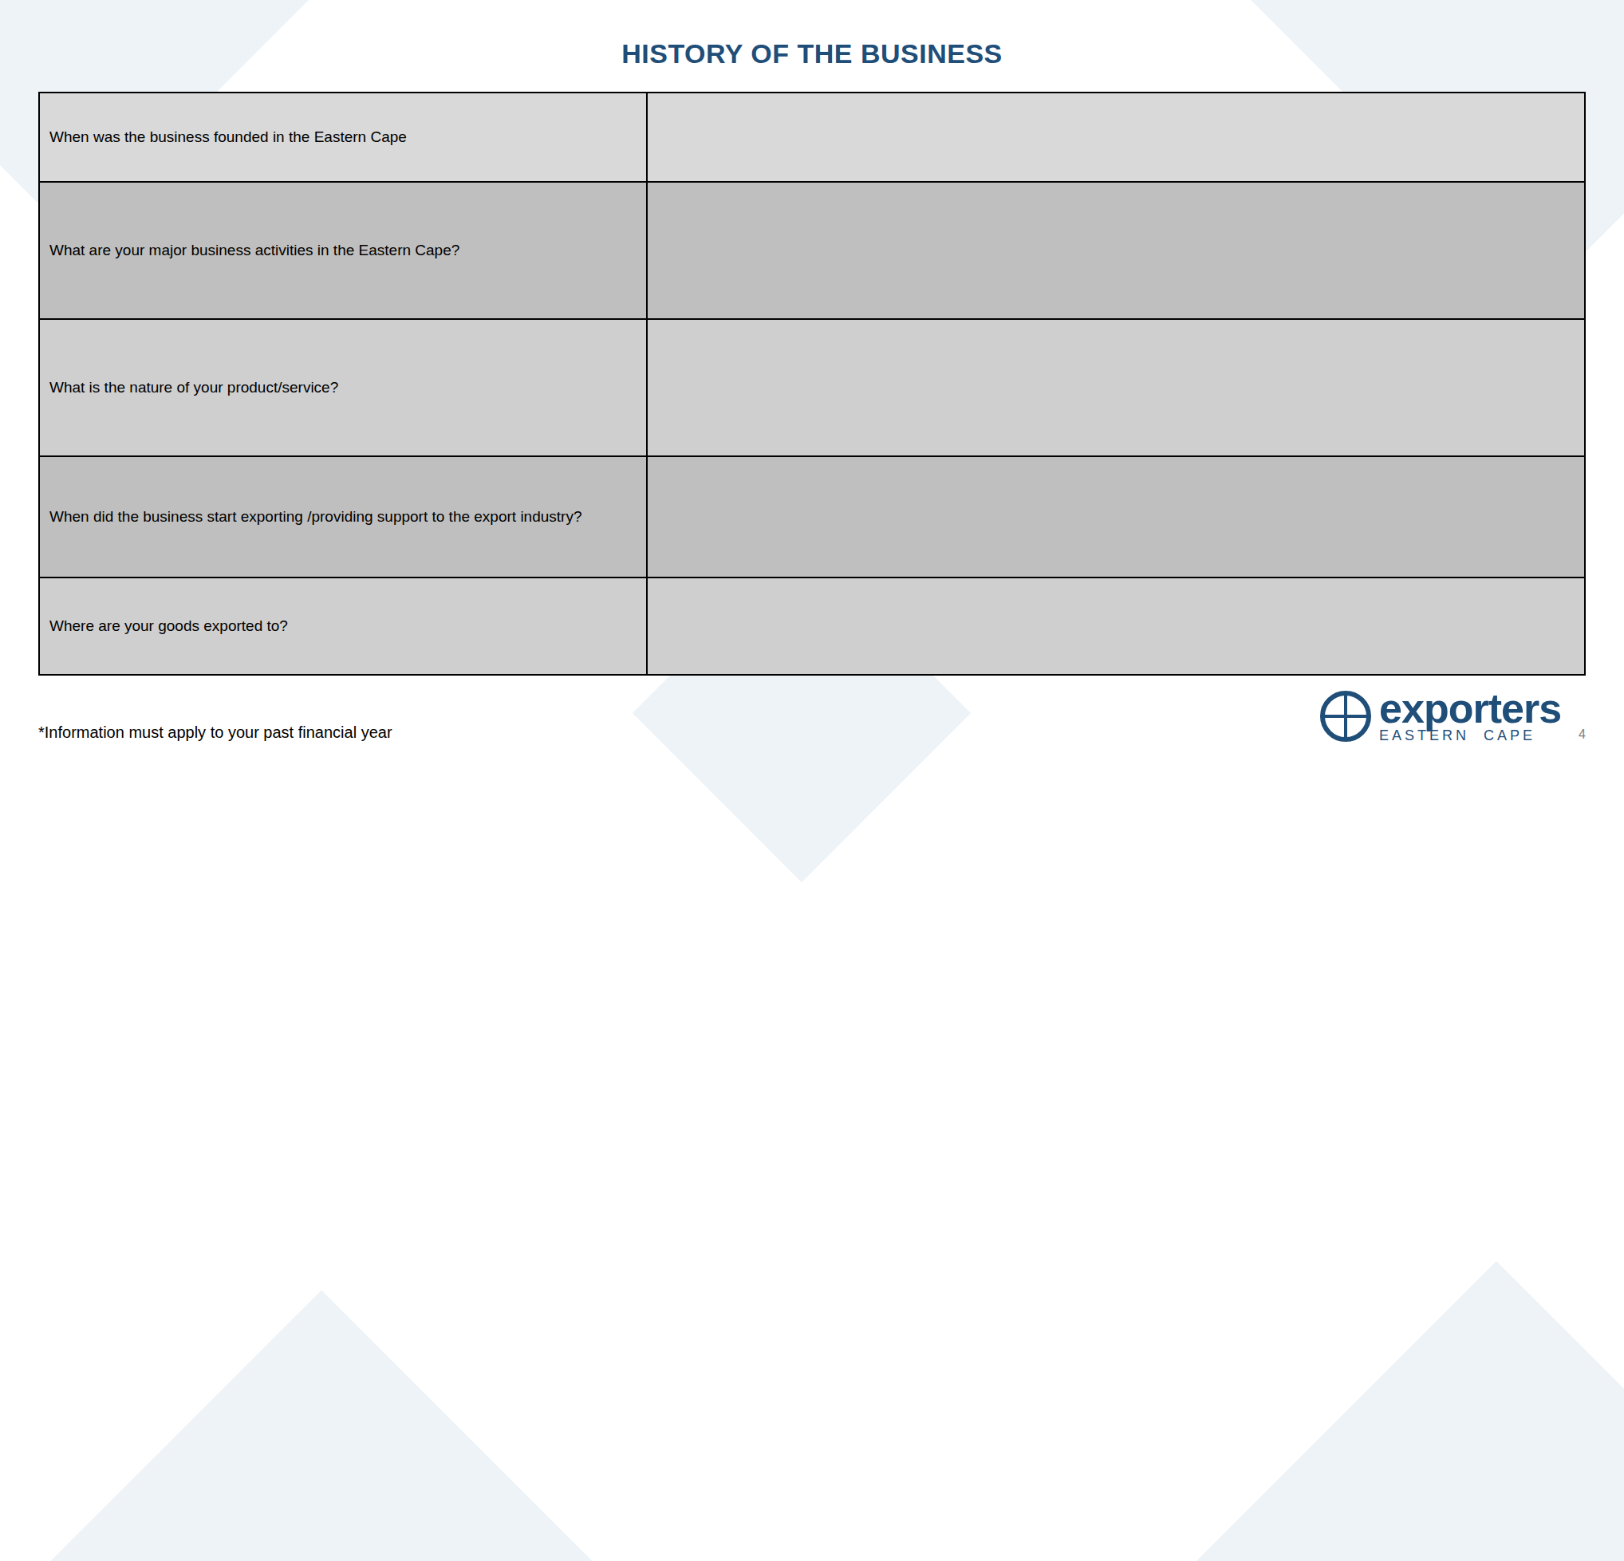HISTORY OF THE BUSINESS
| When was the business founded in the Eastern Cape | |
| What are your major business activities in the Eastern Cape? | |
| What is the nature of your product/service? | |
| When did the business start exporting /providing support to the export industry? | |
| Where are your goods exported to? | |
*Information must apply to your past financial year
exporters
EASTERN CAPE
4